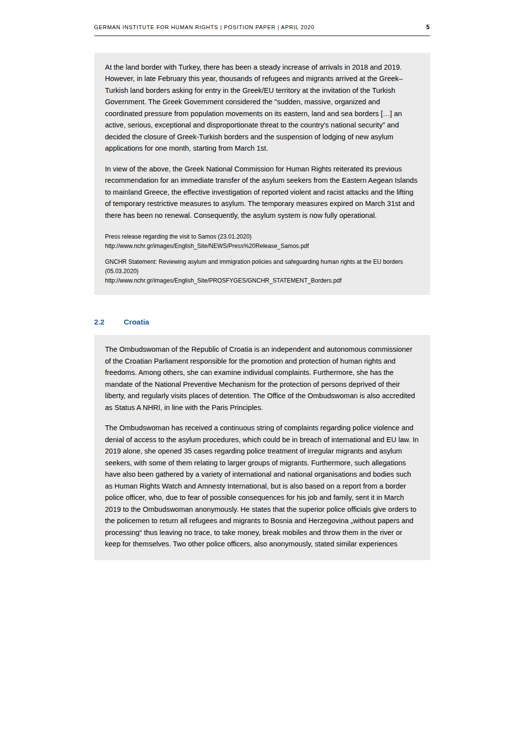German Institute for Human Rights | Position Paper | April 2020 5
At the land border with Turkey, there has been a steady increase of arrivals in 2018 and 2019. However, in late February this year, thousands of refugees and migrants arrived at the Greek–Turkish land borders asking for entry in the Greek/EU territory at the invitation of the Turkish Government. The Greek Government considered the "sudden, massive, organized and coordinated pressure from population movements on its eastern, land and sea borders […] an active, serious, exceptional and disproportionate threat to the country's national security” and decided the closure of Greek-Turkish borders and the suspension of lodging of new asylum applications for one month, starting from March 1st.
In view of the above, the Greek National Commission for Human Rights reiterated its previous recommendation for an immediate transfer of the asylum seekers from the Eastern Aegean Islands to mainland Greece, the effective investigation of reported violent and racist attacks and the lifting of temporary restrictive measures to asylum. The temporary measures expired on March 31st and there has been no renewal. Consequently, the asylum system is now fully operational.
Press release regarding the visit to Samos (23.01.2020)
http://www.nchr.gr/images/English_Site/NEWS/Press%20Release_Samos.pdf
GNCHR Statement: Reviewing asylum and immigration policies and safeguarding human rights at the EU borders (05.03.2020)
http://www.nchr.gr/images/English_Site/PROSFYGES/GNCHR_STATEMENT_Borders.pdf
2.2 Croatia
The Ombudswoman of the Republic of Croatia is an independent and autonomous commissioner of the Croatian Parliament responsible for the promotion and protection of human rights and freedoms. Among others, she can examine individual complaints. Furthermore, she has the mandate of the National Preventive Mechanism for the protection of persons deprived of their liberty, and regularly visits places of detention. The Office of the Ombudswoman is also accredited as Status A NHRI, in line with the Paris Principles.
The Ombudswoman has received a continuous string of complaints regarding police violence and denial of access to the asylum procedures, which could be in breach of international and EU law. In 2019 alone, she opened 35 cases regarding police treatment of irregular migrants and asylum seekers, with some of them relating to larger groups of migrants. Furthermore, such allegations have also been gathered by a variety of international and national organisations and bodies such as Human Rights Watch and Amnesty International, but is also based on a report from a border police officer, who, due to fear of possible consequences for his job and family, sent it in March 2019 to the Ombudswoman anonymously. He states that the superior police officials give orders to the policemen to return all refugees and migrants to Bosnia and Herzegovina „without papers and processing“ thus leaving no trace, to take money, break mobiles and throw them in the river or keep for themselves. Two other police officers, also anonymously, stated similar experiences